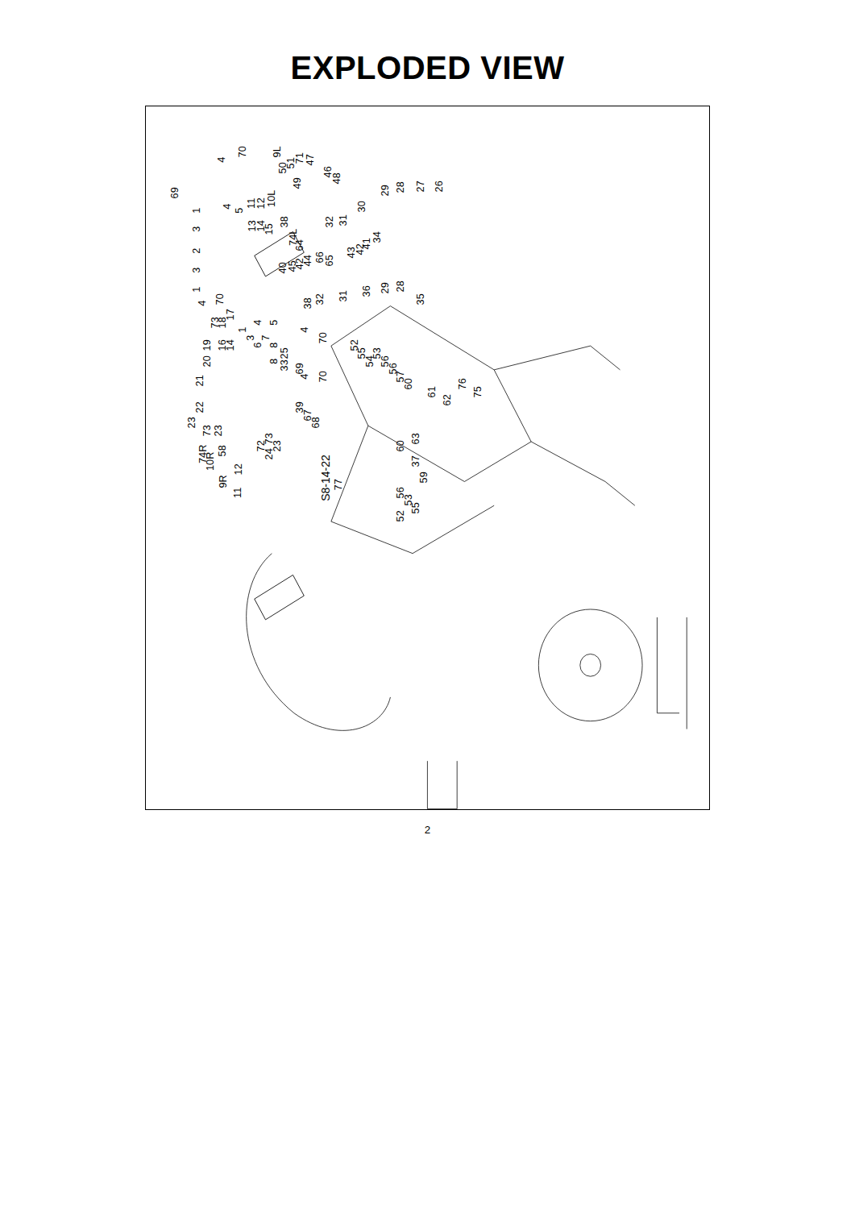EXPLODED VIEW
69 4 70 9L 71 51 50 47 46 48 49 1 3 2 3 1 4 70 4 5 11 12 10L 13 14 15 38 74L 64 32 31 30 29 28 27 26 34 41 42 43 65 66 44 42 45 40 32 38 31 36 29 28 35 17 73 18 19 20 16 14 21 22 23 73 23 74R 10R 58 12 9R 11 73 72 24 23 1 3 6 7 8 25 8 33 69 4 5 4 70 4 70 52 55 54 53 56 56 57 60 39 67 68 61 62 76 75 63 60 37 59 56 53 55 52 S8-14-22 77
2